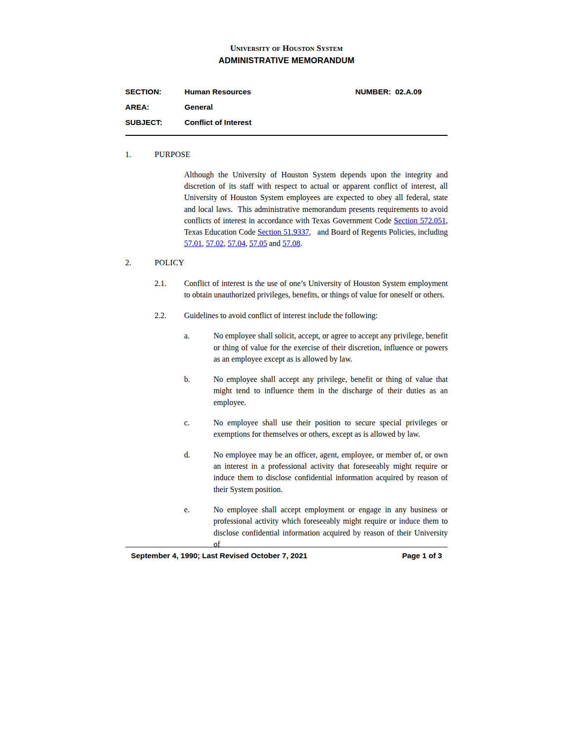University of Houston System
ADMINISTRATIVE MEMORANDUM
| SECTION: | Human Resources | NUMBER: 02.A.09 |
| AREA: | General | |
| SUBJECT: | Conflict of Interest | |
1.
PURPOSE
Although the University of Houston System depends upon the integrity and discretion of its staff with respect to actual or apparent conflict of interest, all University of Houston System employees are expected to obey all federal, state and local laws. This administrative memorandum presents requirements to avoid conflicts of interest in accordance with Texas Government Code Section 572.051, Texas Education Code Section 51.9337, and Board of Regents Policies, including 57.01, 57.02, 57.04, 57.05 and 57.08.
2.
POLICY
2.1.
Conflict of interest is the use of one’s University of Houston System employment to obtain unauthorized privileges, benefits, or things of value for oneself or others.
2.2.
Guidelines to avoid conflict of interest include the following:
a.
No employee shall solicit, accept, or agree to accept any privilege, benefit or thing of value for the exercise of their discretion, influence or powers as an employee except as is allowed by law.
b.
No employee shall accept any privilege, benefit or thing of value that might tend to influence them in the discharge of their duties as an employee.
c.
No employee shall use their position to secure special privileges or exemptions for themselves or others, except as is allowed by law.
d.
No employee may be an officer, agent, employee, or member of, or own an interest in a professional activity that foreseeably might require or induce them to disclose confidential information acquired by reason of their System position.
e.
No employee shall accept employment or engage in any business or professional activity which foreseeably might require or induce them to disclose confidential information acquired by reason of their University of
September 4, 1990; Last Revised October 7, 2021
Page 1 of 3